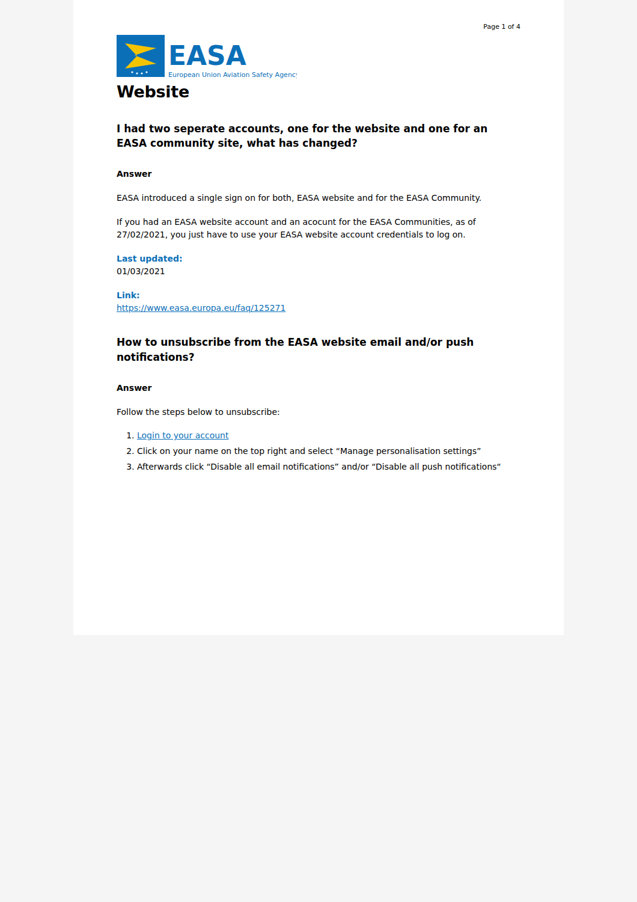Page 1 of 4
Website
I had two seperate accounts, one for the website and one for an EASA community site, what has changed?
Answer
EASA introduced a single sign on for both, EASA website and for the EASA Community.
If you had an EASA website account and an acocunt for the EASA Communities, as of 27/02/2021, you just have to use your EASA website account credentials to log on.
Last updated:
01/03/2021
Link:
https://www.easa.europa.eu/faq/125271
How to unsubscribe from the EASA website email and/or push notifications?
Answer
Follow the steps below to unsubscribe:
Login to your account
Click on your name on the top right and select “Manage personalisation settings”
Afterwards click “Disable all email notifications” and/or “Disable all push notifications“